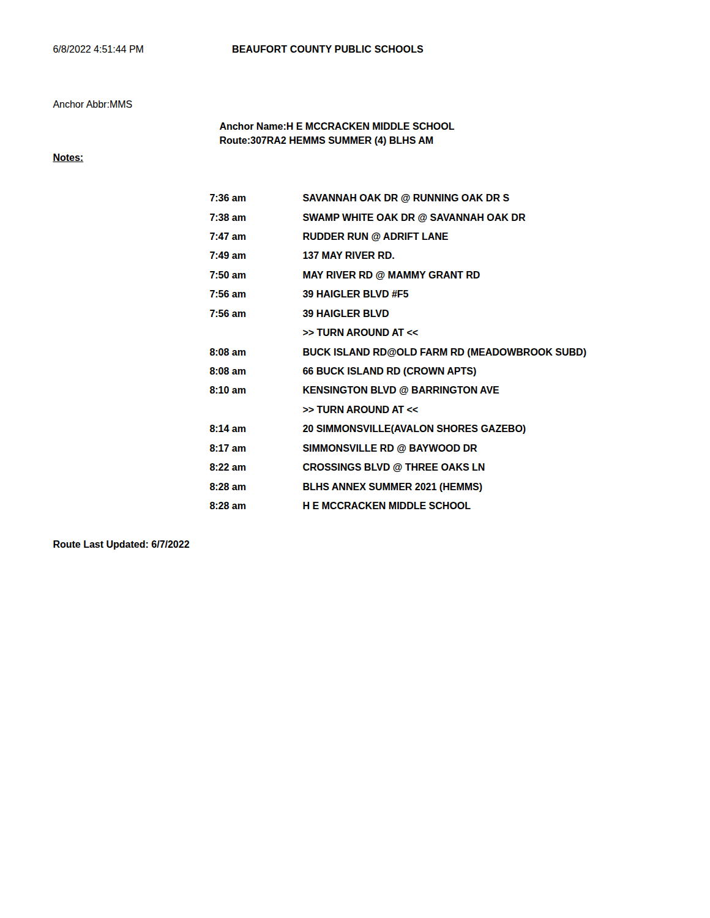6/8/2022 4:51:44 PM BEAUFORT COUNTY PUBLIC SCHOOLS
Anchor Abbr:MMS
Anchor Name:H E MCCRACKEN MIDDLE SCHOOL
Route:307RA2 HEMMS SUMMER (4) BLHS AM
Notes:
| 7:36 am | SAVANNAH OAK DR @ RUNNING OAK DR S |
| 7:38 am | SWAMP WHITE OAK DR @ SAVANNAH OAK DR |
| 7:47 am | RUDDER RUN @ ADRIFT LANE |
| 7:49 am | 137 MAY RIVER RD. |
| 7:50 am | MAY RIVER RD @ MAMMY GRANT RD |
| 7:56 am | 39 HAIGLER BLVD #F5 |
| 7:56 am | 39 HAIGLER BLVD |
| | >> TURN AROUND AT << |
| 8:08 am | BUCK ISLAND RD@OLD FARM RD (MEADOWBROOK SUBD) |
| 8:08 am | 66 BUCK ISLAND RD (CROWN APTS) |
| 8:10 am | KENSINGTON BLVD @ BARRINGTON AVE |
| | >> TURN AROUND AT << |
| 8:14 am | 20 SIMMONSVILLE(AVALON SHORES GAZEBO) |
| 8:17 am | SIMMONSVILLE RD @ BAYWOOD DR |
| 8:22 am | CROSSINGS BLVD @ THREE OAKS LN |
| 8:28 am | BLHS ANNEX SUMMER 2021 (HEMMS) |
| 8:28 am | H E MCCRACKEN MIDDLE SCHOOL |
Route Last Updated: 6/7/2022